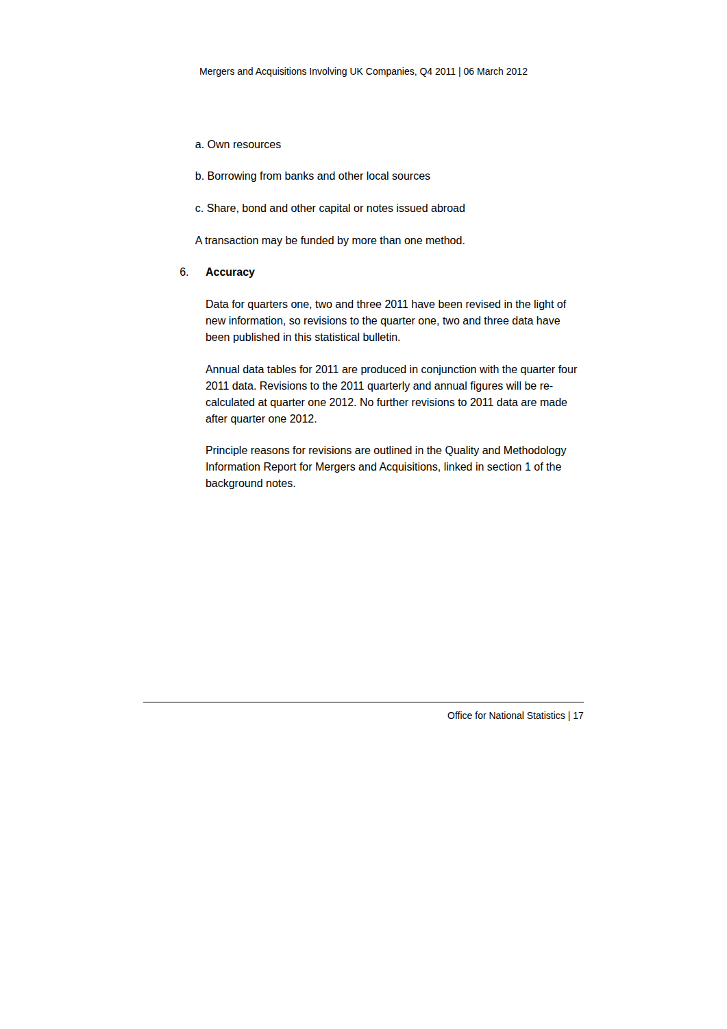Mergers and Acquisitions Involving UK Companies, Q4 2011 | 06 March 2012
a. Own resources
b. Borrowing from banks and other local sources
c. Share, bond and other capital or notes issued abroad
A transaction may be funded by more than one method.
Accuracy
Data for quarters one, two and three 2011 have been revised in the light of new information, so revisions to the quarter one, two and three data have been published in this statistical bulletin.
Annual data tables for 2011 are produced in conjunction with the quarter four 2011 data. Revisions to the 2011 quarterly and annual figures will be re-calculated at quarter one 2012. No further revisions to 2011 data are made after quarter one 2012.
Principle reasons for revisions are outlined in the Quality and Methodology Information Report for Mergers and Acquisitions, linked in section 1 of the background notes.
Office for National Statistics | 17